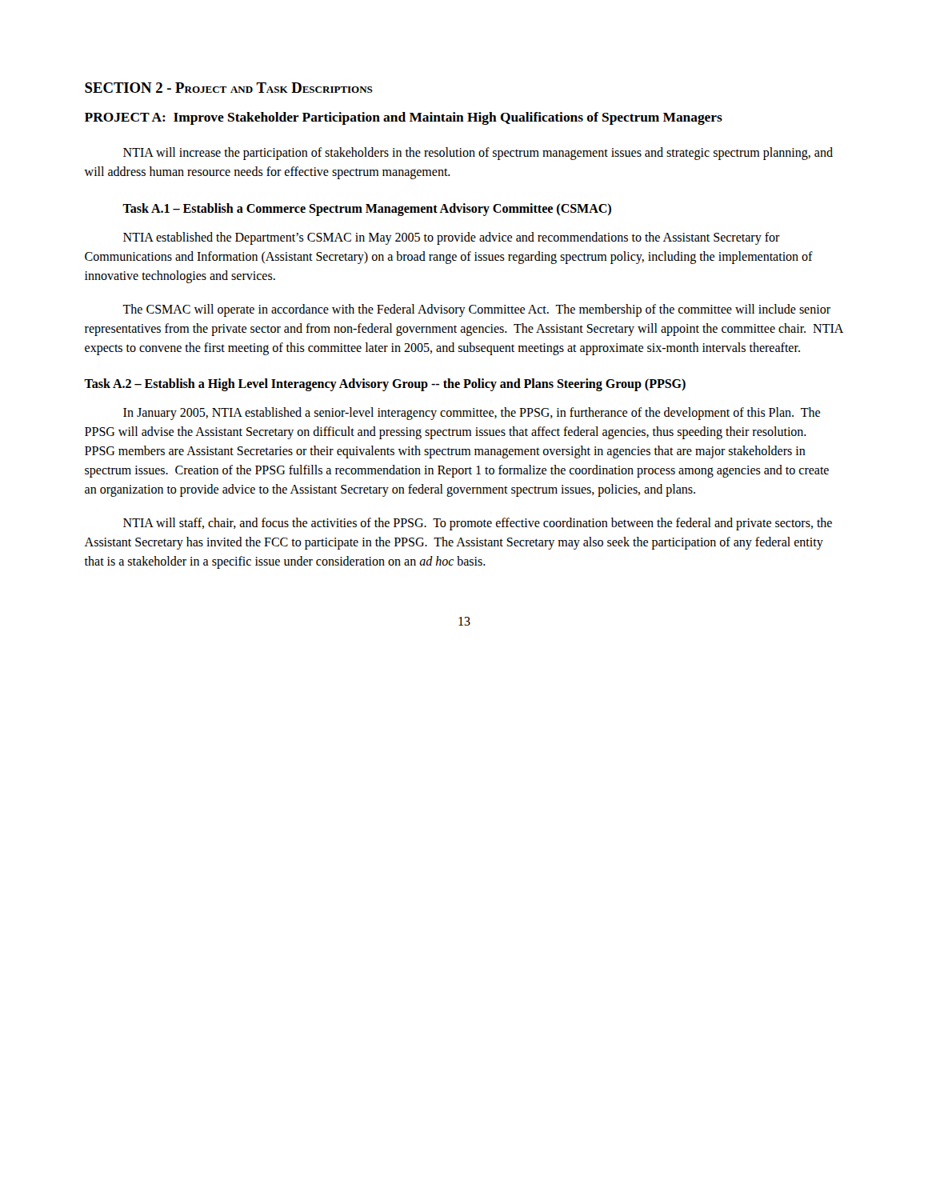Section 2 - Project and Task Descriptions
PROJECT A: Improve Stakeholder Participation and Maintain High Qualifications of Spectrum Managers
NTIA will increase the participation of stakeholders in the resolution of spectrum management issues and strategic spectrum planning, and will address human resource needs for effective spectrum management.
Task A.1 – Establish a Commerce Spectrum Management Advisory Committee (CSMAC)
NTIA established the Department’s CSMAC in May 2005 to provide advice and recommendations to the Assistant Secretary for Communications and Information (Assistant Secretary) on a broad range of issues regarding spectrum policy, including the implementation of innovative technologies and services.
The CSMAC will operate in accordance with the Federal Advisory Committee Act. The membership of the committee will include senior representatives from the private sector and from non-federal government agencies. The Assistant Secretary will appoint the committee chair. NTIA expects to convene the first meeting of this committee later in 2005, and subsequent meetings at approximate six-month intervals thereafter.
Task A.2 – Establish a High Level Interagency Advisory Group -- the Policy and Plans Steering Group (PPSG)
In January 2005, NTIA established a senior-level interagency committee, the PPSG, in furtherance of the development of this Plan. The PPSG will advise the Assistant Secretary on difficult and pressing spectrum issues that affect federal agencies, thus speeding their resolution. PPSG members are Assistant Secretaries or their equivalents with spectrum management oversight in agencies that are major stakeholders in spectrum issues. Creation of the PPSG fulfills a recommendation in Report 1 to formalize the coordination process among agencies and to create an organization to provide advice to the Assistant Secretary on federal government spectrum issues, policies, and plans.
NTIA will staff, chair, and focus the activities of the PPSG. To promote effective coordination between the federal and private sectors, the Assistant Secretary has invited the FCC to participate in the PPSG. The Assistant Secretary may also seek the participation of any federal entity that is a stakeholder in a specific issue under consideration on an ad hoc basis.
13